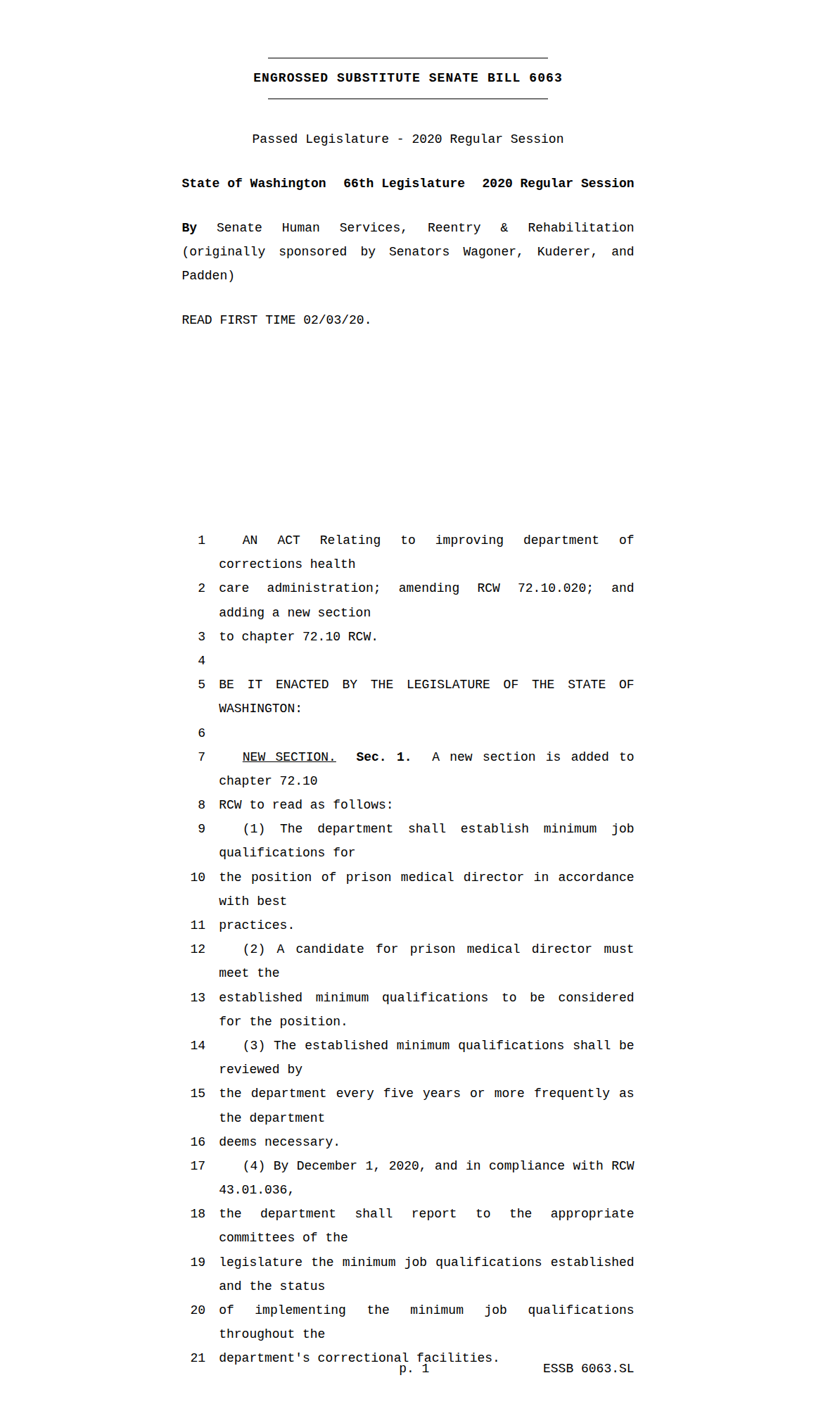ENGROSSED SUBSTITUTE SENATE BILL 6063
Passed Legislature - 2020 Regular Session
State of Washington 66th Legislature 2020 Regular Session
By Senate Human Services, Reentry & Rehabilitation (originally sponsored by Senators Wagoner, Kuderer, and Padden)
READ FIRST TIME 02/03/20.
AN ACT Relating to improving department of corrections health
care administration; amending RCW 72.10.020; and adding a new section
to chapter 72.10 RCW.
BE IT ENACTED BY THE LEGISLATURE OF THE STATE OF WASHINGTON:
NEW SECTION. Sec. 1. A new section is added to chapter 72.10
RCW to read as follows:
(1) The department shall establish minimum job qualifications for
the position of prison medical director in accordance with best
practices.
(2) A candidate for prison medical director must meet the
established minimum qualifications to be considered for the position.
(3) The established minimum qualifications shall be reviewed by
the department every five years or more frequently as the department
deems necessary.
(4) By December 1, 2020, and in compliance with RCW 43.01.036,
the department shall report to the appropriate committees of the
legislature the minimum job qualifications established and the status
of implementing the minimum job qualifications throughout the
department's correctional facilities.
p. 1 ESSB 6063.SL